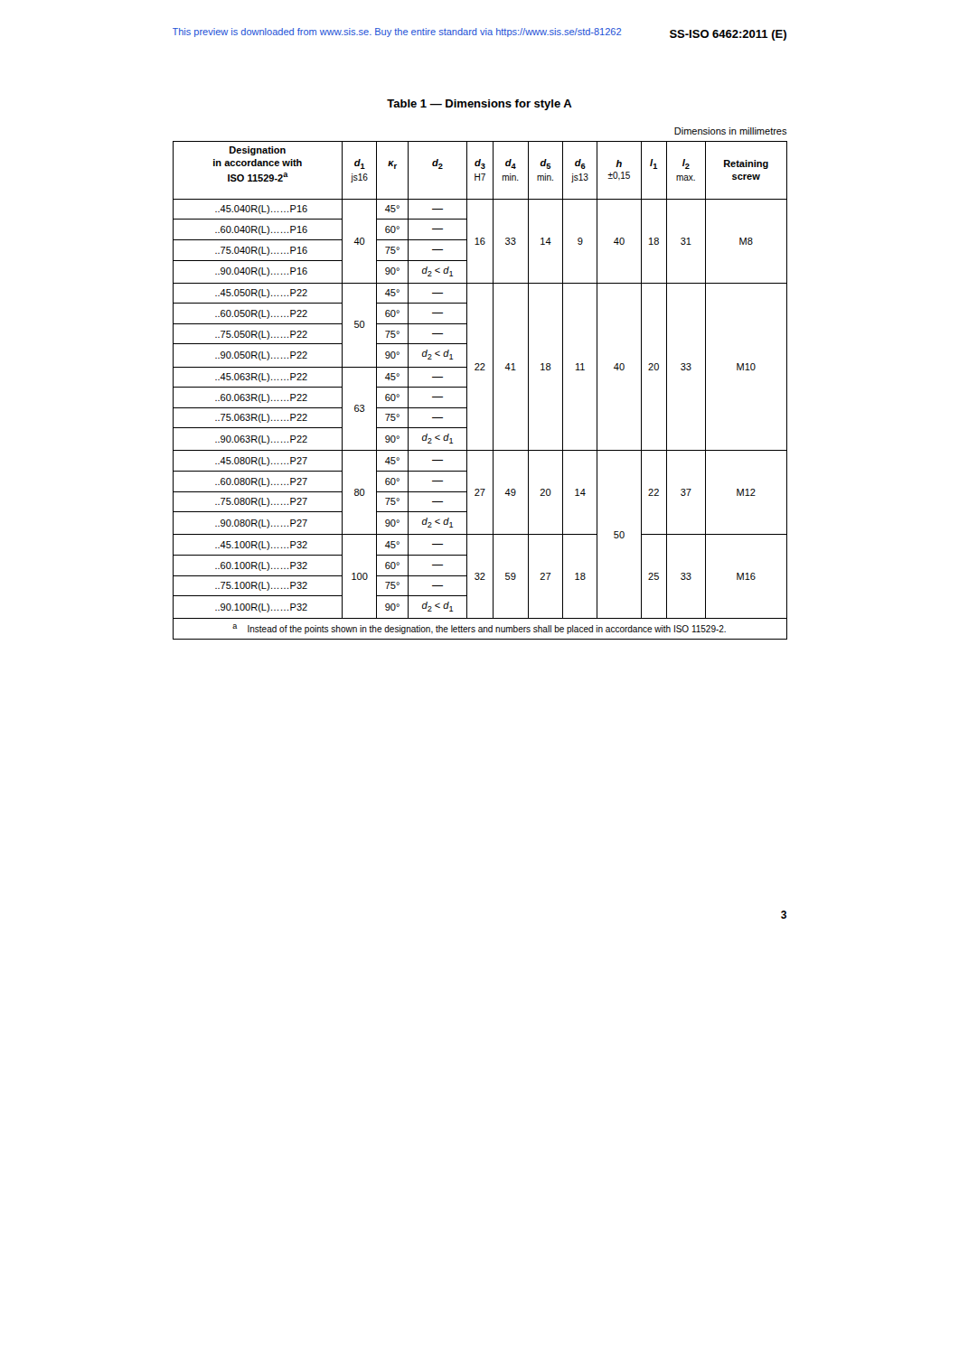This preview is downloaded from www.sis.se. Buy the entire standard via https://www.sis.se/std-81262
SS-ISO 6462:2011 (E)
Table 1 — Dimensions for style A
Dimensions in millimetres
| Designation in accordance with ISO 11529-2 a | d 1 js16 | κ r | d 2 | d 3 H7 | d 4 min. | d 5 min. | d 6 js13 | h ±0,15 | l 1 | l 2 max. | Retaining screw |
| --- | --- | --- | --- | --- | --- | --- | --- | --- | --- | --- | --- |
| ..45.040R(L)……P16 | 40 | 45° | — | 16 | 33 | 14 | 9 | 40 | 18 | 31 | M8 |
| ..60.040R(L)……P16 | 60° | — |
| ..75.040R(L)……P16 | 75° | — |
| ..90.040R(L)……P16 | 90° | d 2 < d 1 |
| ..45.050R(L)……P22 | 50 | 45° | — | 22 | 41 | 18 | 11 | 40 | 20 | 33 | M10 |
| ..60.050R(L)……P22 | 60° | — |
| ..75.050R(L)……P22 | 75° | — |
| ..90.050R(L)……P22 | 90° | d 2 < d 1 |
| ..45.063R(L)……P22 | 63 | 45° | — |
| ..60.063R(L)……P22 | 60° | — |
| ..75.063R(L)……P22 | 75° | — |
| ..90.063R(L)……P22 | 90° | d 2 < d 1 |
| ..45.080R(L)……P27 | 80 | 45° | — | 27 | 49 | 20 | 14 | 50 | 22 | 37 | M12 |
| ..60.080R(L)……P27 | 60° | — |
| ..75.080R(L)……P27 | 75° | — |
| ..90.080R(L)……P27 | 90° | d 2 < d 1 |
| ..45.100R(L)……P32 | 100 | 45° | — | 32 | 59 | 27 | 18 | 25 | 33 | M16 |
| ..60.100R(L)……P32 | 60° | — |
| ..75.100R(L)……P32 | 75° | — |
| ..90.100R(L)……P32 | 90° | d 2 < d 1 |
| a Instead of the points shown in the designation, the letters and numbers shall be placed in accordance with ISO 11529-2. |
3